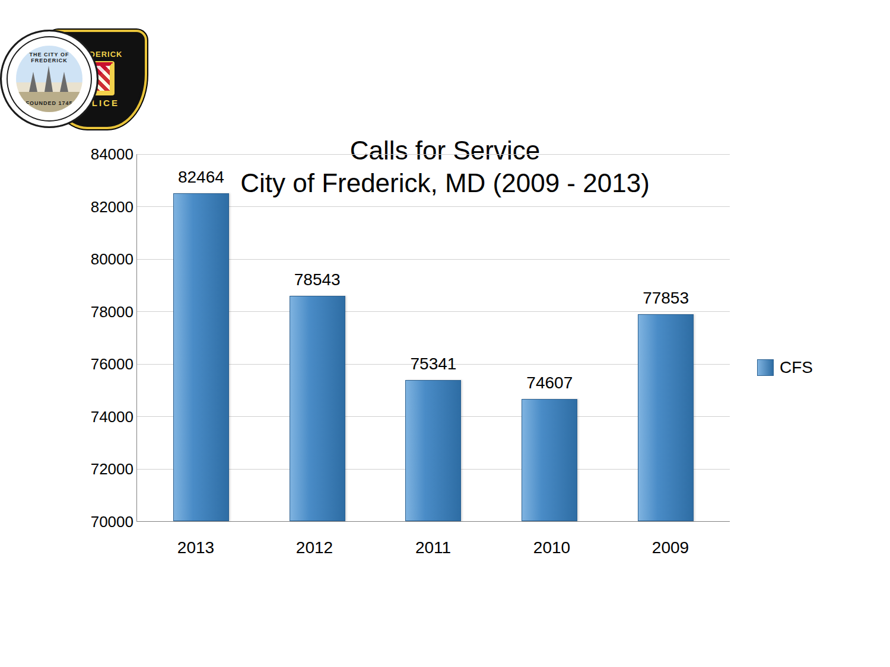FREDERICK
POLICE
THE CITY OF FREDERICK
FOUNDED 1745
Calls for Service
City of Frederick, MD (2009 - 2013)
84000 82000 80000 78000 76000 74000 72000 70000
82464
78543
75341
74607
77853
2013 2012 2011 2010 2009
CFS